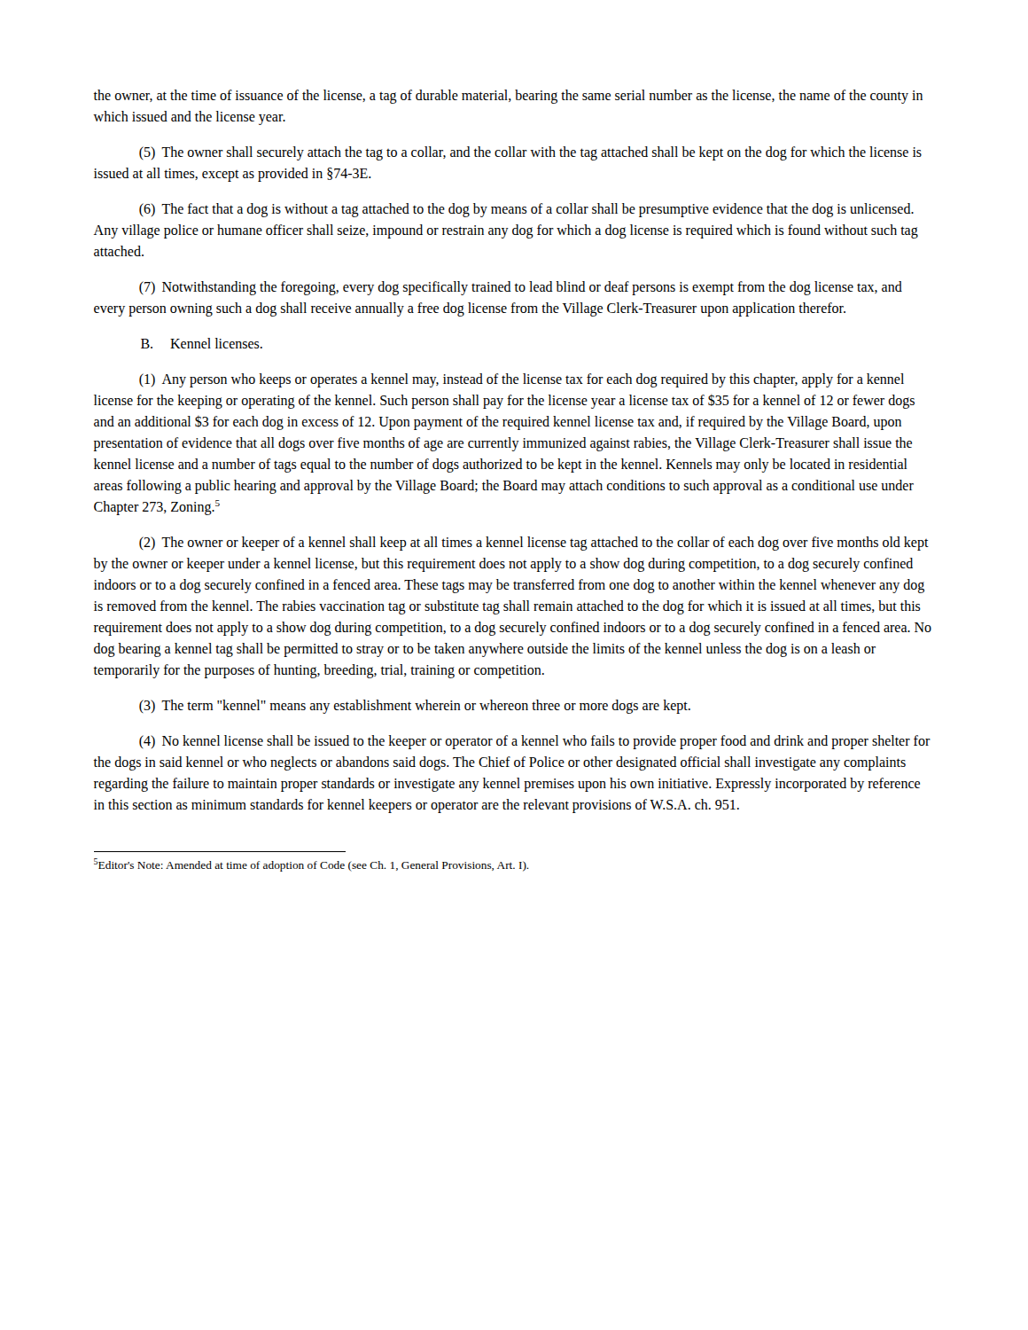the owner, at the time of issuance of the license, a tag of durable material, bearing the same serial number as the license, the name of the county in which issued and the license year.
(5) The owner shall securely attach the tag to a collar, and the collar with the tag attached shall be kept on the dog for which the license is issued at all times, except as provided in §74-3E.
(6) The fact that a dog is without a tag attached to the dog by means of a collar shall be presumptive evidence that the dog is unlicensed. Any village police or humane officer shall seize, impound or restrain any dog for which a dog license is required which is found without such tag attached.
(7) Notwithstanding the foregoing, every dog specifically trained to lead blind or deaf persons is exempt from the dog license tax, and every person owning such a dog shall receive annually a free dog license from the Village Clerk-Treasurer upon application therefor.
B. Kennel licenses.
(1) Any person who keeps or operates a kennel may, instead of the license tax for each dog required by this chapter, apply for a kennel license for the keeping or operating of the kennel. Such person shall pay for the license year a license tax of $35 for a kennel of 12 or fewer dogs and an additional $3 for each dog in excess of 12. Upon payment of the required kennel license tax and, if required by the Village Board, upon presentation of evidence that all dogs over five months of age are currently immunized against rabies, the Village Clerk-Treasurer shall issue the kennel license and a number of tags equal to the number of dogs authorized to be kept in the kennel. Kennels may only be located in residential areas following a public hearing and approval by the Village Board; the Board may attach conditions to such approval as a conditional use under Chapter 273, Zoning.5
(2) The owner or keeper of a kennel shall keep at all times a kennel license tag attached to the collar of each dog over five months old kept by the owner or keeper under a kennel license, but this requirement does not apply to a show dog during competition, to a dog securely confined indoors or to a dog securely confined in a fenced area. These tags may be transferred from one dog to another within the kennel whenever any dog is removed from the kennel. The rabies vaccination tag or substitute tag shall remain attached to the dog for which it is issued at all times, but this requirement does not apply to a show dog during competition, to a dog securely confined indoors or to a dog securely confined in a fenced area. No dog bearing a kennel tag shall be permitted to stray or to be taken anywhere outside the limits of the kennel unless the dog is on a leash or temporarily for the purposes of hunting, breeding, trial, training or competition.
(3) The term "kennel" means any establishment wherein or whereon three or more dogs are kept.
(4) No kennel license shall be issued to the keeper or operator of a kennel who fails to provide proper food and drink and proper shelter for the dogs in said kennel or who neglects or abandons said dogs. The Chief of Police or other designated official shall investigate any complaints regarding the failure to maintain proper standards or investigate any kennel premises upon his own initiative. Expressly incorporated by reference in this section as minimum standards for kennel keepers or operator are the relevant provisions of W.S.A. ch. 951.
5Editor's Note: Amended at time of adoption of Code (see Ch. 1, General Provisions, Art. I).